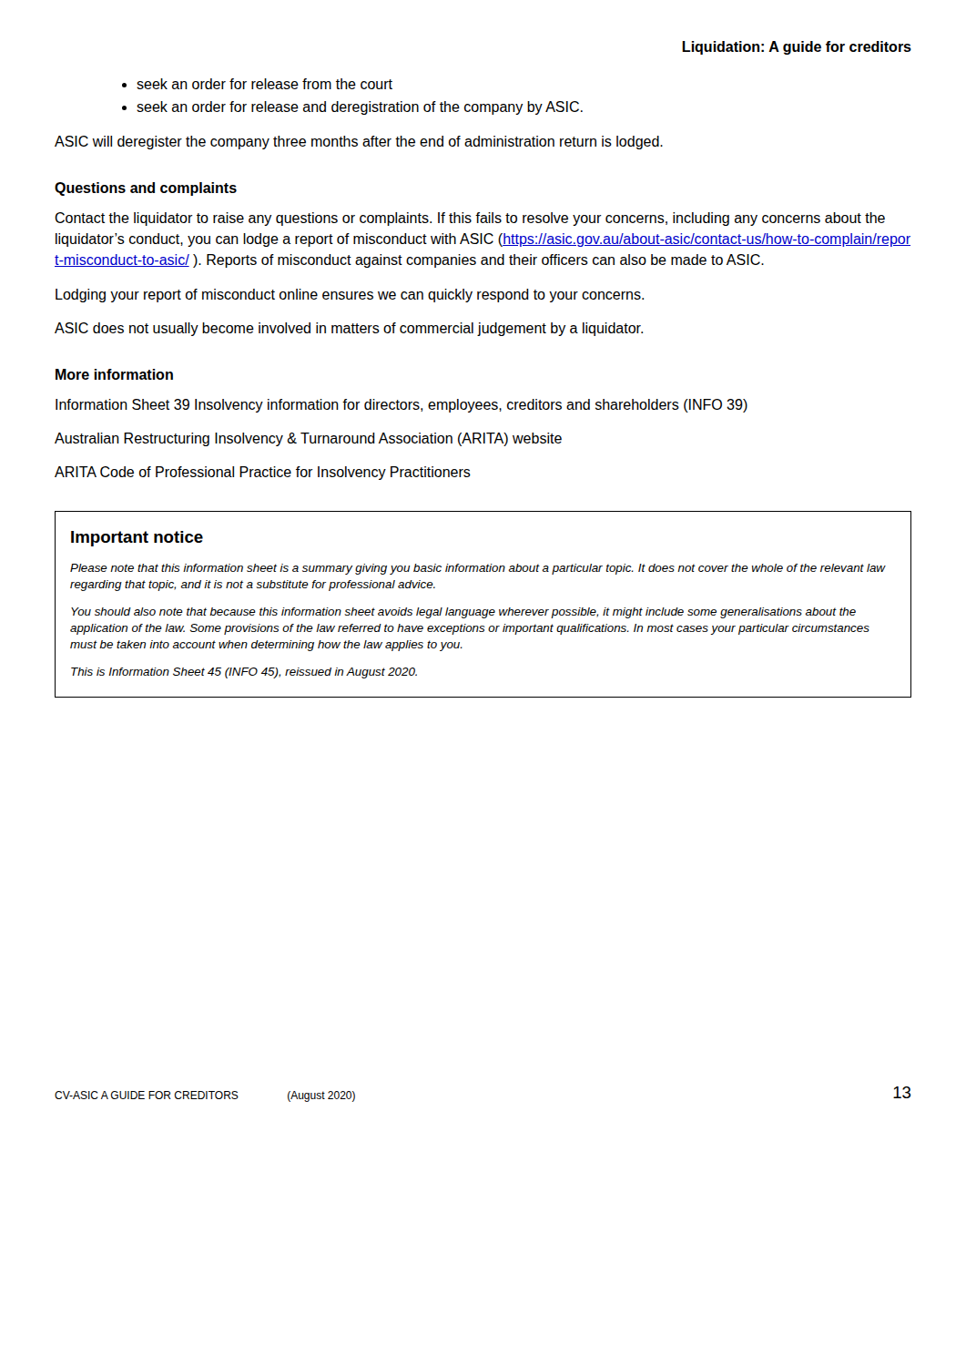Liquidation: A guide for creditors
seek an order for release from the court
seek an order for release and deregistration of the company by ASIC.
ASIC will deregister the company three months after the end of administration return is lodged.
Questions and complaints
Contact the liquidator to raise any questions or complaints. If this fails to resolve your concerns, including any concerns about the liquidator’s conduct, you can lodge a report of misconduct with ASIC (https://asic.gov.au/about-asic/contact-us/how-to-complain/report-misconduct-to-asic/ ). Reports of misconduct against companies and their officers can also be made to ASIC.
Lodging your report of misconduct online ensures we can quickly respond to your concerns.
ASIC does not usually become involved in matters of commercial judgement by a liquidator.
More information
Information Sheet 39 Insolvency information for directors, employees, creditors and shareholders (INFO 39)
Australian Restructuring Insolvency & Turnaround Association (ARITA) website
ARITA Code of Professional Practice for Insolvency Practitioners
Important notice
Please note that this information sheet is a summary giving you basic information about a particular topic. It does not cover the whole of the relevant law regarding that topic, and it is not a substitute for professional advice.
You should also note that because this information sheet avoids legal language wherever possible, it might include some generalisations about the application of the law. Some provisions of the law referred to have exceptions or important qualifications. In most cases your particular circumstances must be taken into account when determining how the law applies to you.
This is Information Sheet 45 (INFO 45), reissued in August 2020.
CV-ASIC A GUIDE FOR CREDITORS (August 2020)
13